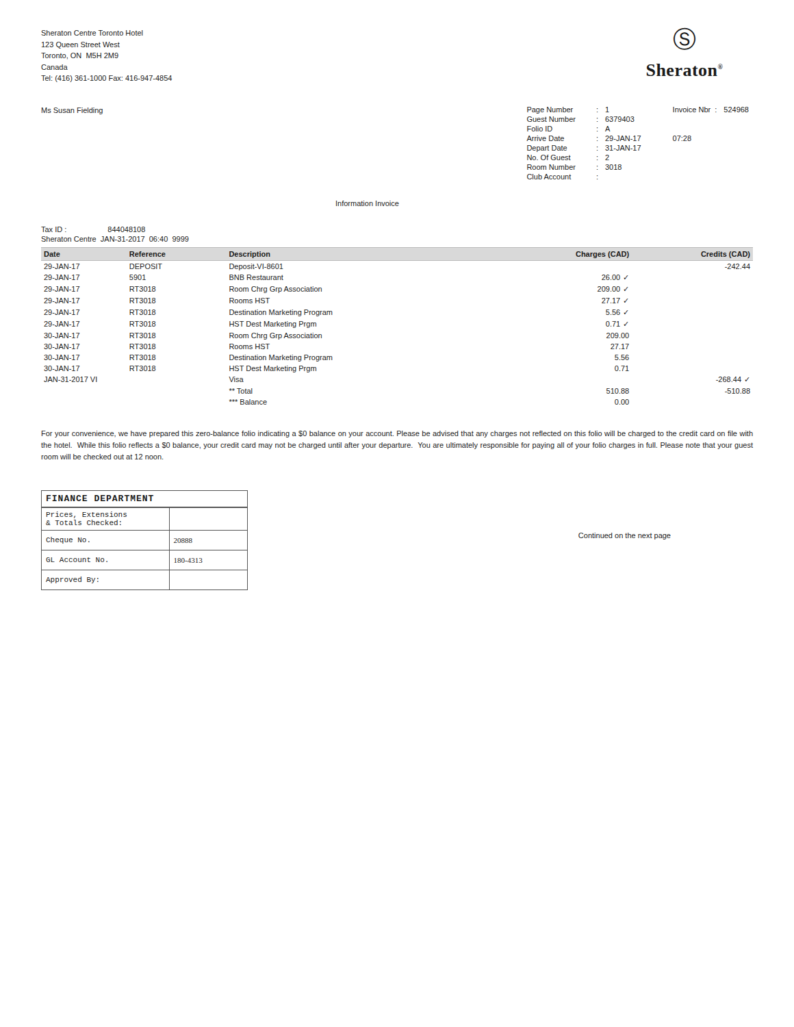Sheraton Centre Toronto Hotel
123 Queen Street West
Toronto, ON M5H 2M9
Canada
Tel: (416) 361-1000 Fax: 416-947-4854
Ⓢ
Sheraton®
Ms Susan Fielding
| Page Number | : | 1 | Invoice Nbr | : | 524968 |
| Guest Number | : | 6379403 | | | |
| Folio ID | : | A | | | |
| Arrive Date | : | 29-JAN-17 | 07:28 | | |
| Depart Date | : | 31-JAN-17 | | | |
| No. Of Guest | : | 2 | | | |
| Room Number | : | 3018 | | | |
| Club Account | : | | | | |
Information Invoice
Tax ID :844048108
Sheraton Centre JAN-31-2017 06:40 9999
| Date | Reference | Description | Charges (CAD) | Credits (CAD) |
| --- | --- | --- | --- | --- |
| 29-JAN-17 | DEPOSIT | Deposit-VI-8601 | | -242.44 |
| 29-JAN-17 | 5901 | BNB Restaurant | 26.00 ✓ | |
| 29-JAN-17 | RT3018 | Room Chrg Grp Association | 209.00 ✓ | |
| 29-JAN-17 | RT3018 | Rooms HST | 27.17 ✓ | |
| 29-JAN-17 | RT3018 | Destination Marketing Program | 5.56 ✓ | |
| 29-JAN-17 | RT3018 | HST Dest Marketing Prgm | 0.71 ✓ | |
| 30-JAN-17 | RT3018 | Room Chrg Grp Association | 209.00 | |
| 30-JAN-17 | RT3018 | Rooms HST | 27.17 | |
| 30-JAN-17 | RT3018 | Destination Marketing Program | 5.56 | |
| 30-JAN-17 | RT3018 | HST Dest Marketing Prgm | 0.71 | |
| JAN-31-2017 VI | | Visa | | -268.44 ✓ |
| | | ** Total | 510.88 | -510.88 |
| | | *** Balance | 0.00 | |
For your convenience, we have prepared this zero-balance folio indicating a $0 balance on your account. Please be advised that any charges not reflected on this folio will be charged to the credit card on file with the hotel. While this folio reflects a $0 balance, your credit card may not be charged until after your departure. You are ultimately responsible for paying all of your folio charges in full. Please note that your guest room will be checked out at 12 noon.
FINANCE DEPARTMENT
| Prices, Extensions & Totals Checked: | |
| Cheque No. | 20888 |
| GL Account No. | 180-4313 |
| Approved By: | |
Continued on the next page